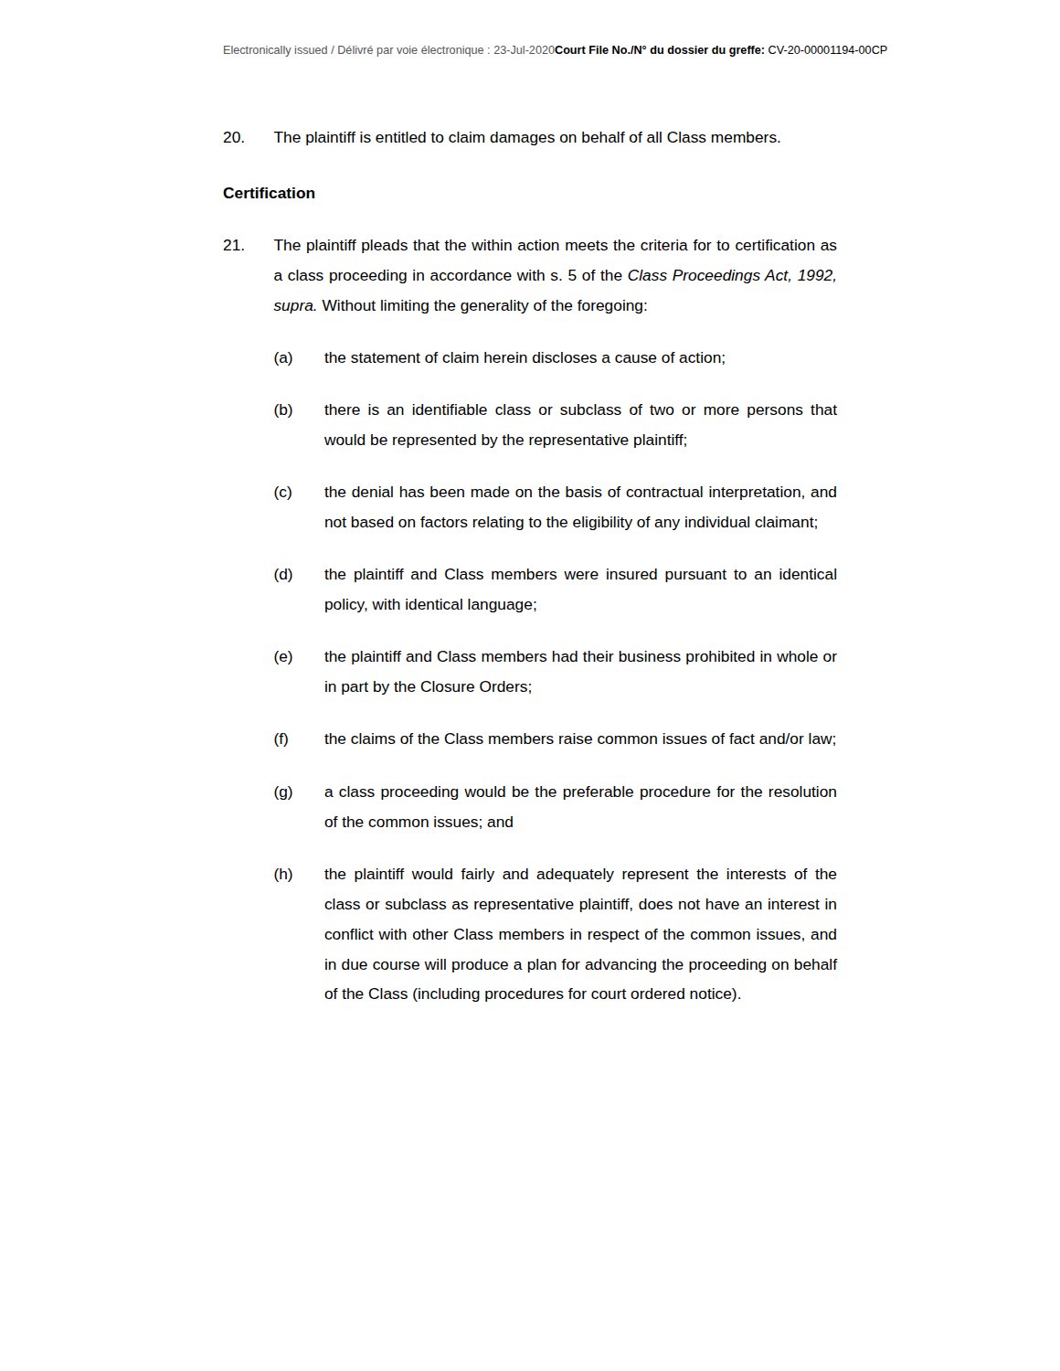Electronically issued / Délivré par voie électronique : 23-Jul-2020
Court File No./N° du dossier du greffe: CV-20-00001194-00CP
20.
The plaintiff is entitled to claim damages on behalf of all Class members.
Certification
21.
The plaintiff pleads that the within action meets the criteria for to certification as a class proceeding in accordance with s. 5 of the Class Proceedings Act, 1992, supra. Without limiting the generality of the foregoing:
(a) the statement of claim herein discloses a cause of action;
(b) there is an identifiable class or subclass of two or more persons that would be represented by the representative plaintiff;
(c) the denial has been made on the basis of contractual interpretation, and not based on factors relating to the eligibility of any individual claimant;
(d) the plaintiff and Class members were insured pursuant to an identical policy, with identical language;
(e) the plaintiff and Class members had their business prohibited in whole or in part by the Closure Orders;
(f) the claims of the Class members raise common issues of fact and/or law;
(g) a class proceeding would be the preferable procedure for the resolution of the common issues; and
(h) the plaintiff would fairly and adequately represent the interests of the class or subclass as representative plaintiff, does not have an interest in conflict with other Class members in respect of the common issues, and in due course will produce a plan for advancing the proceeding on behalf of the Class (including procedures for court ordered notice).